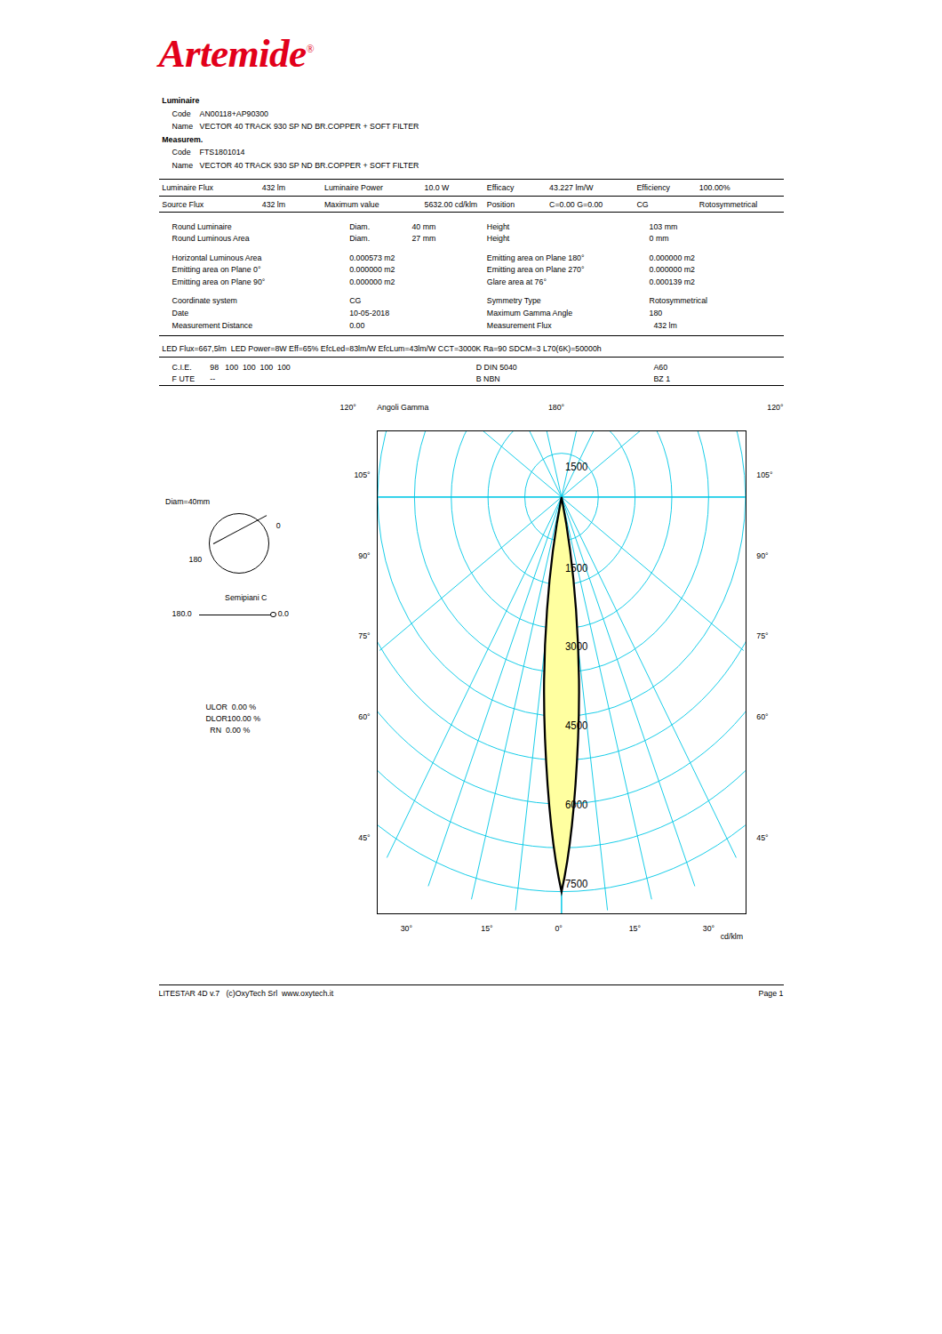Artemide®
| Luminaire |
| Code | AN00118+AP90300 |
| Name | VECTOR 40 TRACK 930 SP ND BR.COPPER + SOFT FILTER |
| Measurem. |
| Code | FTS1801014 |
| Name | VECTOR 40 TRACK 930 SP ND BR.COPPER + SOFT FILTER |
| Luminaire Flux | 432 lm | Luminaire Power | 10.0 W | Efficacy | 43.227 lm/W | Efficiency | 100.00% |
| Source Flux | 432 lm | Maximum value | 5632.00 cd/klm | Position | C=0.00 G=0.00 | CG | Rotosymmetrical |
| Round Luminaire | Diam. | 40 mm | Height | 103 mm |
| Round Luminous Area | Diam. | 27 mm | Height | 0 mm |
| Horizontal Luminous Area | 0.000573 m2 | Emitting area on Plane 180° | 0.000000 m2 |
| Emitting area on Plane 0° | 0.000000 m2 | Emitting area on Plane 270° | 0.000000 m2 |
| Emitting area on Plane 90° | 0.000000 m2 | Glare area at 76° | 0.000139 m2 |
| Coordinate system | CG | Symmetry Type | Rotosymmetrical |
| Date | 10-05-2018 | Maximum Gamma Angle | 180 |
| Measurement Distance | 0.00 | Measurement Flux | 432 lm |
LED Flux=667,5lm LED Power=8W Eff=65% EfcLed=83lm/W EfcLum=43lm/W CCT=3000K Ra=90 SDCM=3 L70(6K)=50000h
| C.I.E. | 98 100 100 100 100 | D DIN 5040 | A60 |
| F UTE | -- | B NBN | BZ 1 |
Diam=40mm
0
180
Semipiani C
180.0
0.0
ULOR 0.00 %
DLOR100.00 %
RN 0.00 %
120° Angoli Gamma 180° 120°
105° 90° 75° 60° 45°
105° 90° 75° 60° 45°
1500 1500 3000 4500 6000 7500
30° 15° 0° 15° 30°
cd/klm
LITESTAR 4D v.7 (c)OxyTech Srl www.oxytech.it
Page 1